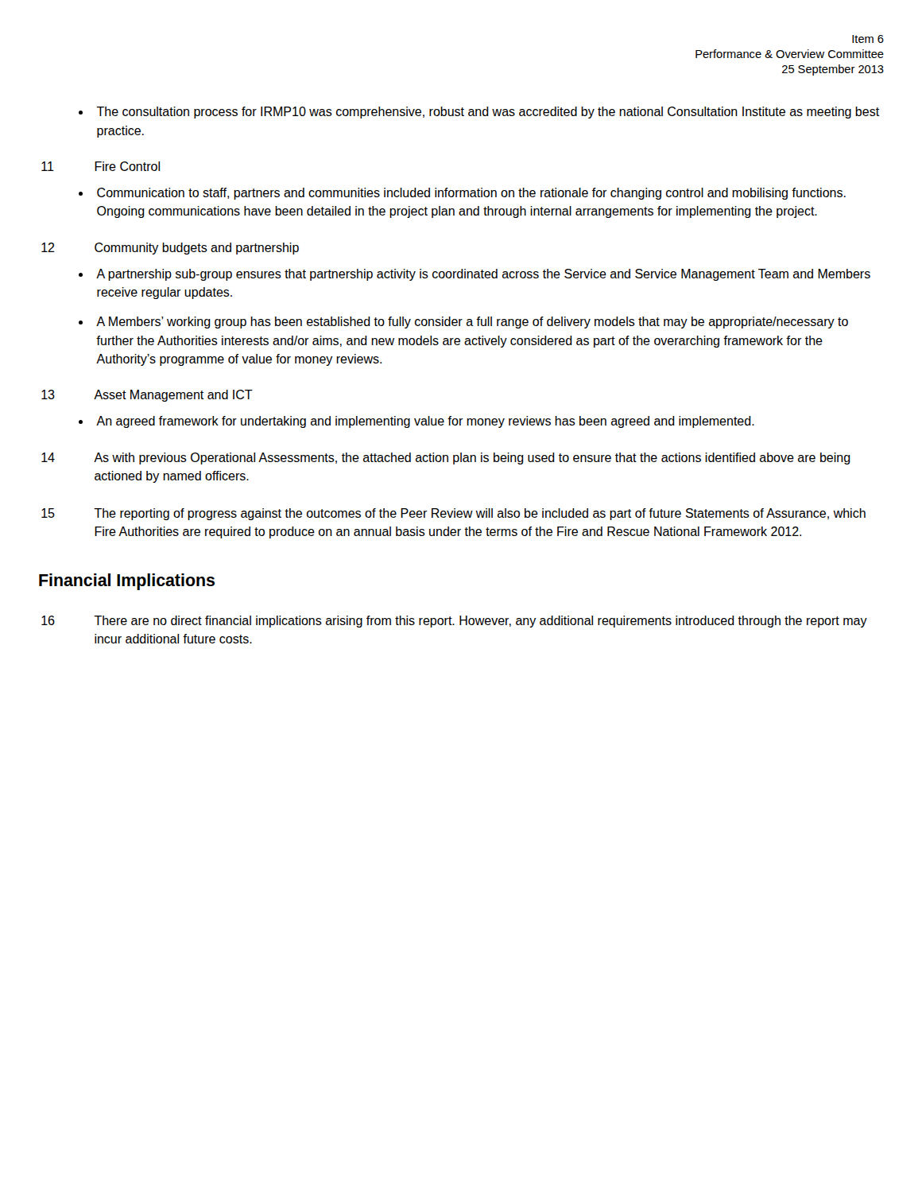Item 6
Performance & Overview Committee
25 September 2013
The consultation process for IRMP10 was comprehensive, robust and was accredited by the national Consultation Institute as meeting best practice.
11
Fire Control
Communication to staff, partners and communities included information on the rationale for changing control and mobilising functions. Ongoing communications have been detailed in the project plan and through internal arrangements for implementing the project.
12
Community budgets and partnership
A partnership sub-group ensures that partnership activity is coordinated across the Service and Service Management Team and Members receive regular updates.
A Members’ working group has been established to fully consider a full range of delivery models that may be appropriate/necessary to further the Authorities interests and/or aims, and new models are actively considered as part of the overarching framework for the Authority’s programme of value for money reviews.
13
Asset Management and ICT
An agreed framework for undertaking and implementing value for money reviews has been agreed and implemented.
14
As with previous Operational Assessments, the attached action plan is being used to ensure that the actions identified above are being actioned by named officers.
15
The reporting of progress against the outcomes of the Peer Review will also be included as part of future Statements of Assurance, which Fire Authorities are required to produce on an annual basis under the terms of the Fire and Rescue National Framework 2012.
Financial Implications
16
There are no direct financial implications arising from this report. However, any additional requirements introduced through the report may incur additional future costs.